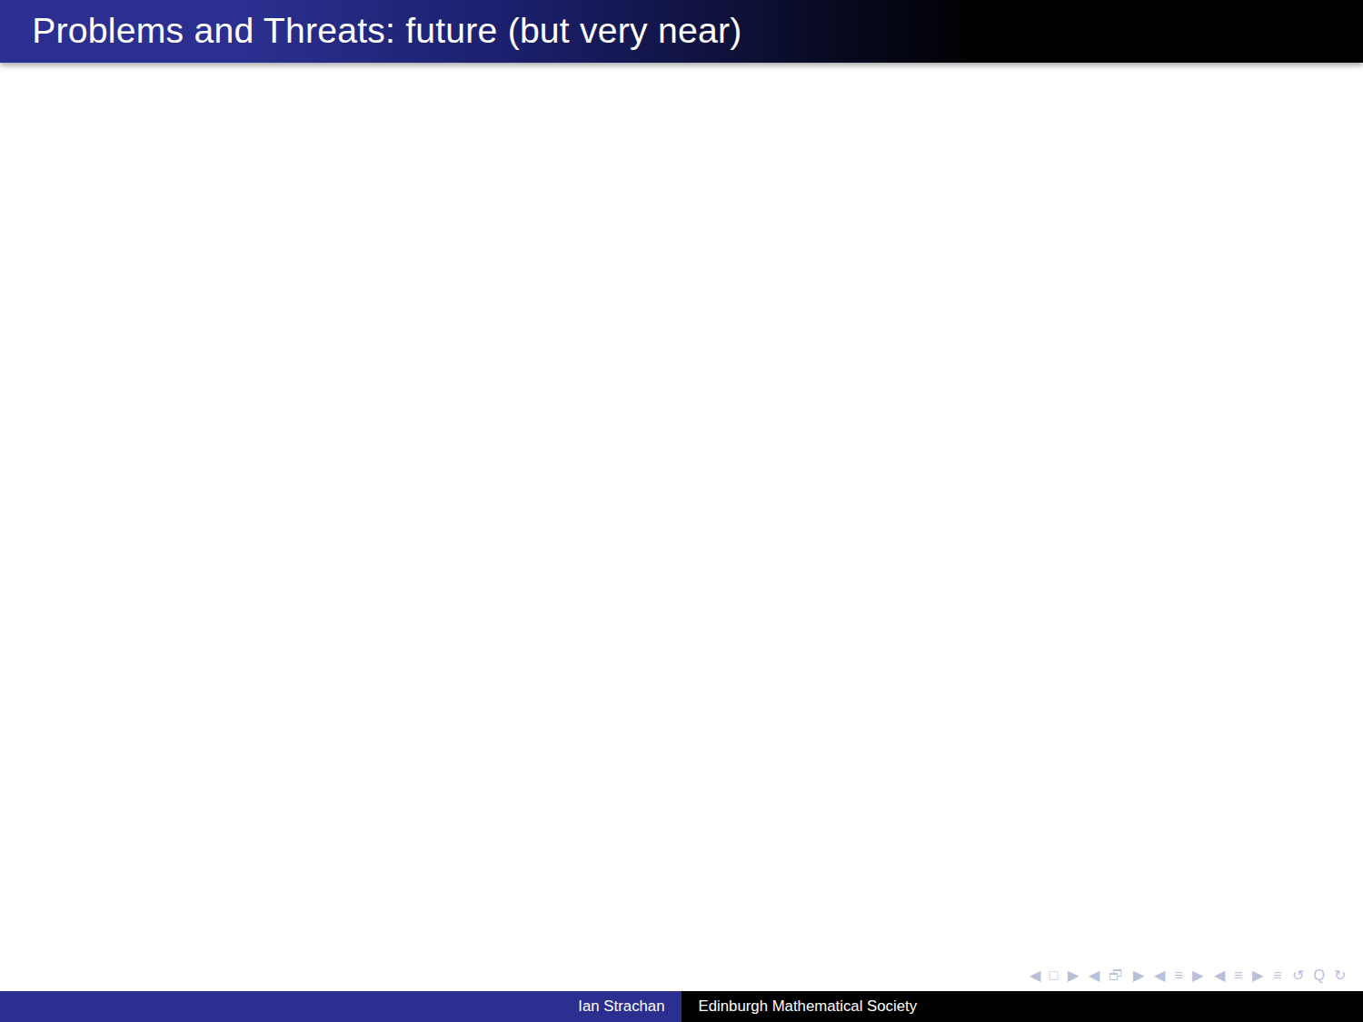Problems and Threats: future (but very near)
◀ □ ▶ ◀ 🗗 ▶ ◀ ≡ ▶ ◀ ≡ ▶ ≡ ↺ Q ↻
Ian Strachan
Edinburgh Mathematical Society